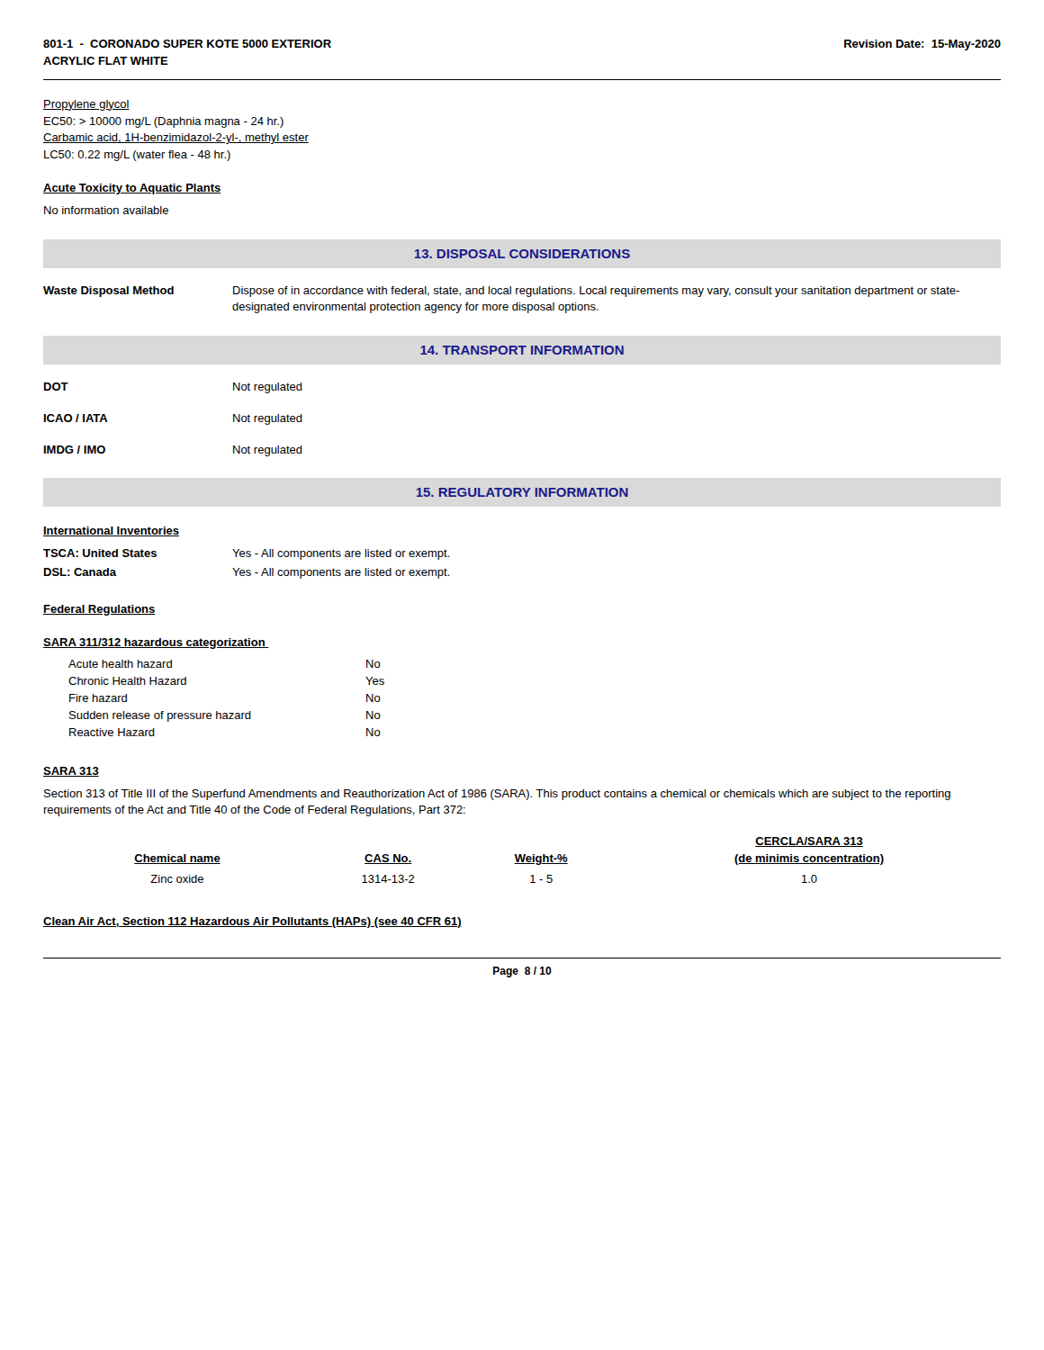801-1 - CORONADO SUPER KOTE 5000 EXTERIOR
ACRYLIC FLAT WHITE
Revision Date: 15-May-2020
Propylene glycol
EC50: > 10000 mg/L (Daphnia magna - 24 hr.)
Carbamic acid, 1H-benzimidazol-2-yl-, methyl ester
LC50: 0.22 mg/L (water flea - 48 hr.)
Acute Toxicity to Aquatic Plants
No information available
13. DISPOSAL CONSIDERATIONS
Waste Disposal Method
Dispose of in accordance with federal, state, and local regulations. Local requirements may vary, consult your sanitation department or state-designated environmental protection agency for more disposal options.
14. TRANSPORT INFORMATION
DOT
Not regulated
ICAO / IATA
Not regulated
IMDG / IMO
Not regulated
15. REGULATORY INFORMATION
International Inventories
TSCA: United States
Yes - All components are listed or exempt.
DSL: Canada
Yes - All components are listed or exempt.
Federal Regulations
SARA 311/312 hazardous categorization
Acute health hazard
No
Chronic Health Hazard
Yes
Fire hazard
No
Sudden release of pressure hazard
No
Reactive Hazard
No
SARA 313
Section 313 of Title III of the Superfund Amendments and Reauthorization Act of 1986 (SARA). This product contains a chemical or chemicals which are subject to the reporting requirements of the Act and Title 40 of the Code of Federal Regulations, Part 372:
| Chemical name | CAS No. | Weight-% | CERCLA/SARA 313 (de minimis concentration) |
| --- | --- | --- | --- |
| Zinc oxide | 1314-13-2 | 1 - 5 | 1.0 |
Clean Air Act, Section 112 Hazardous Air Pollutants (HAPs) (see 40 CFR 61)
Page 8 / 10